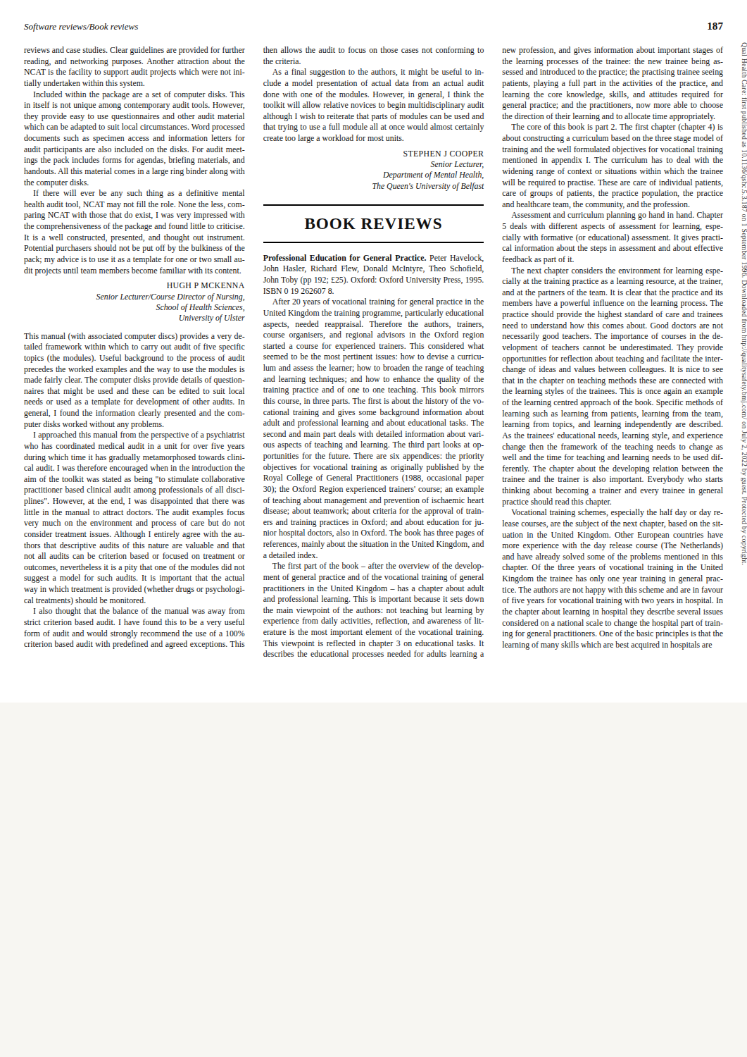Software reviews/Book reviews 187
Qual Health Care: first published as 10.1136/qshc.5.3.187 on 1 September 1996. Downloaded from http://qualitysafety.bmj.com/ on July 2, 2022 by guest. Protected by copyright.
reviews and case studies. Clear guidelines are provided for further reading, and networking purposes. Another attraction about the NCAT is the facility to support audit projects which were not initially undertaken within this system.
Included within the package are a set of computer disks. This in itself is not unique among contemporary audit tools. However, they provide easy to use questionnaires and other audit material which can be adapted to suit local circumstances. Word processed documents such as specimen access and information letters for audit participants are also included on the disks. For audit meetings the pack includes forms for agendas, briefing materials, and handouts. All this material comes in a large ring binder along with the computer disks.
If there will ever be any such thing as a definitive mental health audit tool, NCAT may not fill the role. None the less, comparing NCAT with those that do exist, I was very impressed with the comprehensiveness of the package and found little to criticise. It is a well constructed, presented, and thought out instrument. Potential purchasers should not be put off by the bulkiness of the pack; my advice is to use it as a template for one or two small audit projects until team members become familiar with its content.
HUGH P MCKENNA
Senior Lecturer/Course Director of Nursing,
School of Health Sciences,
University of Ulster
This manual (with associated computer discs) provides a very detailed framework within which to carry out audit of five specific topics (the modules). Useful background to the process of audit precedes the worked examples and the way to use the modules is made fairly clear. The computer disks provide details of questionnaires that might be used and these can be edited to suit local needs or used as a template for development of other audits. In general, I found the information clearly presented and the computer disks worked without any problems.
I approached this manual from the perspective of a psychiatrist who has coordinated medical audit in a unit for over five years during which time it has gradually metamorphosed towards clinical audit. I was therefore encouraged when in the introduction the aim of the toolkit was stated as being "to stimulate collaborative practitioner based clinical audit among professionals of all disciplines". However, at the end, I was disappointed that there was little in the manual to attract doctors. The audit examples focus very much on the environment and process of care but do not consider treatment issues. Although I entirely agree with the authors that descriptive audits of this nature are valuable and that not all audits can be criterion based or focused on treatment or outcomes, nevertheless it is a pity that one of the modules did not suggest a model for such audits. It is important that the actual way in which treatment is provided (whether drugs or psychological treatments) should be monitored.
I also thought that the balance of the manual was away from strict criterion based audit. I have found this to be a very useful form of audit and would strongly recommend the use of a 100% criterion based audit with predefined and agreed exceptions. This then allows the audit to focus on those cases not conforming to the criteria.
As a final suggestion to the authors, it might be useful to include a model presentation of actual data from an actual audit done with one of the modules. However, in general, I think the toolkit will allow relative novices to begin multidisciplinary audit although I wish to reiterate that parts of modules can be used and that trying to use a full module all at once would almost certainly create too large a workload for most units.
STEPHEN J COOPER
Senior Lecturer,
Department of Mental Health,
The Queen's University of Belfast
BOOK REVIEWS
Professional Education for General Practice. Peter Havelock, John Hasler, Richard Flew, Donald McIntyre, Theo Schofield, John Toby (pp 192; £25). Oxford: Oxford University Press, 1995. ISBN 0 19 262607 8.
After 20 years of vocational training for general practice in the United Kingdom the training programme, particularly educational aspects, needed reappraisal. Therefore the authors, trainers, course organisers, and regional advisors in the Oxford region started a course for experienced trainers. This considered what seemed to be the most pertinent issues: how to devise a curriculum and assess the learner; how to broaden the range of teaching and learning techniques; and how to enhance the quality of the training practice and of one to one teaching. This book mirrors this course, in three parts. The first is about the history of the vocational training and gives some background information about adult and professional learning and about educational tasks. The second and main part deals with detailed information about various aspects of teaching and learning. The third part looks at opportunities for the future. There are six appendices: the priority objectives for vocational training as originally published by the Royal College of General Practitioners (1988, occasional paper 30); the Oxford Region experienced trainers' course; an example of teaching about management and prevention of ischaemic heart disease; about teamwork; about criteria for the approval of trainers and training practices in Oxford; and about education for junior hospital doctors, also in Oxford. The book has three pages of references, mainly about the situation in the United Kingdom, and a detailed index.
The first part of the book – after the overview of the development of general practice and of the vocational training of general practitioners in the United Kingdom – has a chapter about adult and professional learning. This is important because it sets down the main viewpoint of the authors: not teaching but learning by experience from daily activities, reflection, and awareness of literature is the most important element of the vocational training. This viewpoint is reflected in chapter 3 on educational tasks. It describes the educational processes needed for adults learning a new profession, and gives information about important stages of the learning processes of the trainee: the new trainee being assessed and introduced to the practice; the practising trainee seeing patients, playing a full part in the activities of the practice, and learning the core knowledge, skills, and attitudes required for general practice; and the practitioners, now more able to choose the direction of their learning and to allocate time appropriately.
The core of this book is part 2. The first chapter (chapter 4) is about constructing a curriculum based on the three stage model of training and the well formulated objectives for vocational training mentioned in appendix I. The curriculum has to deal with the widening range of context or situations within which the trainee will be required to practise. These are care of individual patients, care of groups of patients, the practice population, the practice and healthcare team, the community, and the profession.
Assessment and curriculum planning go hand in hand. Chapter 5 deals with different aspects of assessment for learning, especially with formative (or educational) assessment. It gives practical information about the steps in assessment and about effective feedback as part of it.
The next chapter considers the environment for learning especially at the training practice as a learning resource, at the trainer, and at the partners of the team. It is clear that the practice and its members have a powerful influence on the learning process. The practice should provide the highest standard of care and trainees need to understand how this comes about. Good doctors are not necessarily good teachers. The importance of courses in the development of teachers cannot be underestimated. They provide opportunities for reflection about teaching and facilitate the interchange of ideas and values between colleagues. It is nice to see that in the chapter on teaching methods these are connected with the learning styles of the trainees. This is once again an example of the learning centred approach of the book. Specific methods of learning such as learning from patients, learning from the team, learning from topics, and learning independently are described. As the trainees' educational needs, learning style, and experience change then the framework of the teaching needs to change as well and the time for teaching and learning needs to be used differently. The chapter about the developing relation between the trainee and the trainer is also important. Everybody who starts thinking about becoming a trainer and every trainee in general practice should read this chapter.
Vocational training schemes, especially the half day or day release courses, are the subject of the next chapter, based on the situation in the United Kingdom. Other European countries have more experience with the day release course (The Netherlands) and have already solved some of the problems mentioned in this chapter. Of the three years of vocational training in the United Kingdom the trainee has only one year training in general practice. The authors are not happy with this scheme and are in favour of five years for vocational training with two years in hospital. In the chapter about learning in hospital they describe several issues considered on a national scale to change the hospital part of training for general practitioners. One of the basic principles is that the learning of many skills which are best acquired in hospitals are